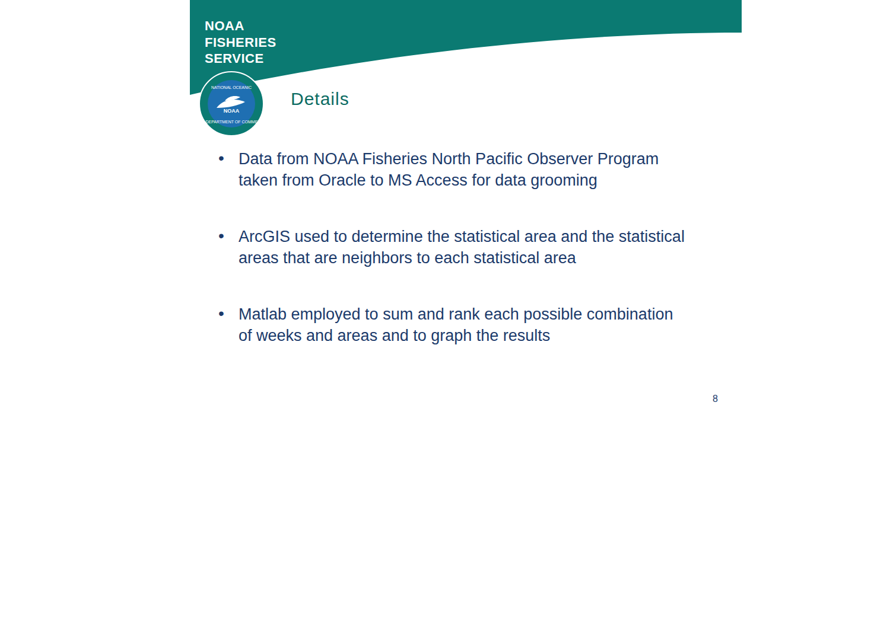NOAA
FISHERIES
SERVICE
NATIONAL OCEANIC U.S. DEPARTMENT OF COMMERCE NOAA
Details
Data from NOAA Fisheries North Pacific Observer Program taken from Oracle to MS Access for data grooming
ArcGIS used to determine the statistical area and the statistical areas that are neighbors to each statistical area
Matlab employed to sum and rank each possible combination of weeks and areas and to graph the results
8